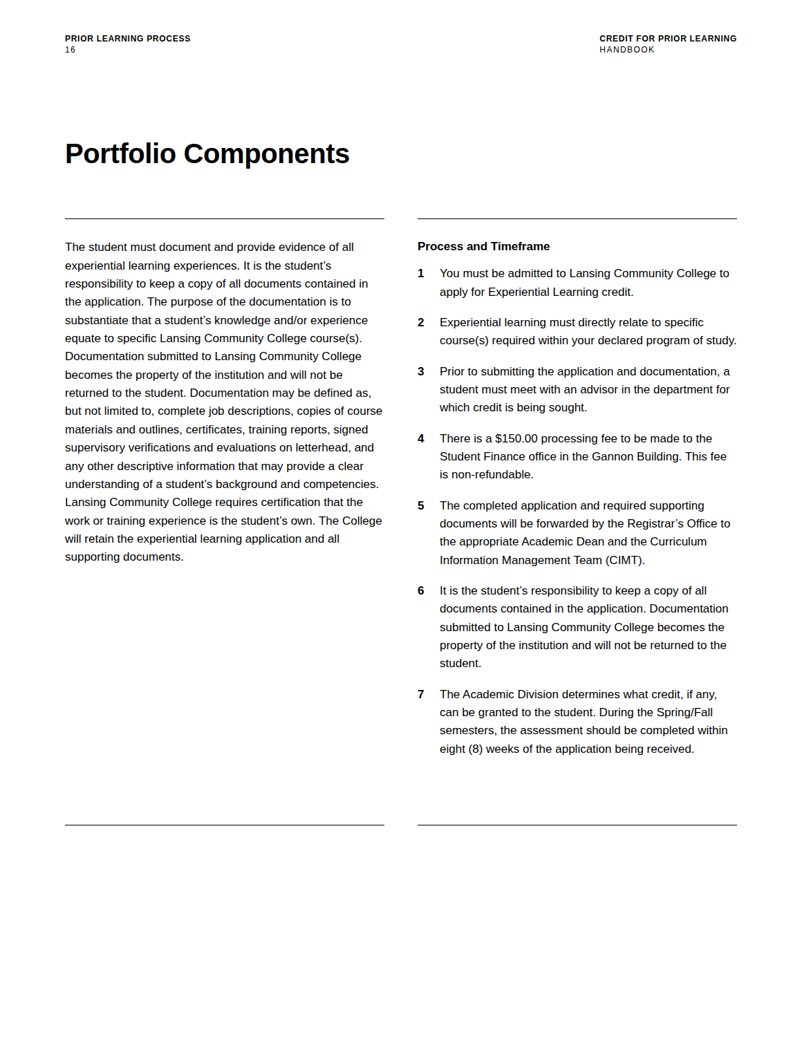PRIOR LEARNING PROCESS
16
CREDIT FOR PRIOR LEARNING
HANDBOOK
Portfolio Components
The student must document and provide evidence of all experiential learning experiences. It is the student’s responsibility to keep a copy of all documents contained in the application. The purpose of the documentation is to substantiate that a student’s knowledge and/or experience equate to specific Lansing Community College course(s). Documentation submitted to Lansing Community College becomes the property of the institution and will not be returned to the student. Documentation may be defined as, but not limited to, complete job descriptions, copies of course materials and outlines, certificates, training reports, signed supervisory verifications and evaluations on letterhead, and any other descriptive information that may provide a clear understanding of a student’s background and competencies. Lansing Community College requires certification that the work or training experience is the student’s own. The College will retain the experiential learning application and all supporting documents.
Process and Timeframe
1 You must be admitted to Lansing Community College to apply for Experiential Learning credit.
2 Experiential learning must directly relate to specific course(s) required within your declared program of study.
3 Prior to submitting the application and documentation, a student must meet with an advisor in the department for which credit is being sought.
4 There is a $150.00 processing fee to be made to the Student Finance office in the Gannon Building. This fee is non-refundable.
5 The completed application and required supporting documents will be forwarded by the Registrar’s Office to the appropriate Academic Dean and the Curriculum Information Management Team (CIMT).
6 It is the student’s responsibility to keep a copy of all documents contained in the application. Documentation submitted to Lansing Community College becomes the property of the institution and will not be returned to the student.
7 The Academic Division determines what credit, if any, can be granted to the student. During the Spring/Fall semesters, the assessment should be completed within eight (8) weeks of the application being received.